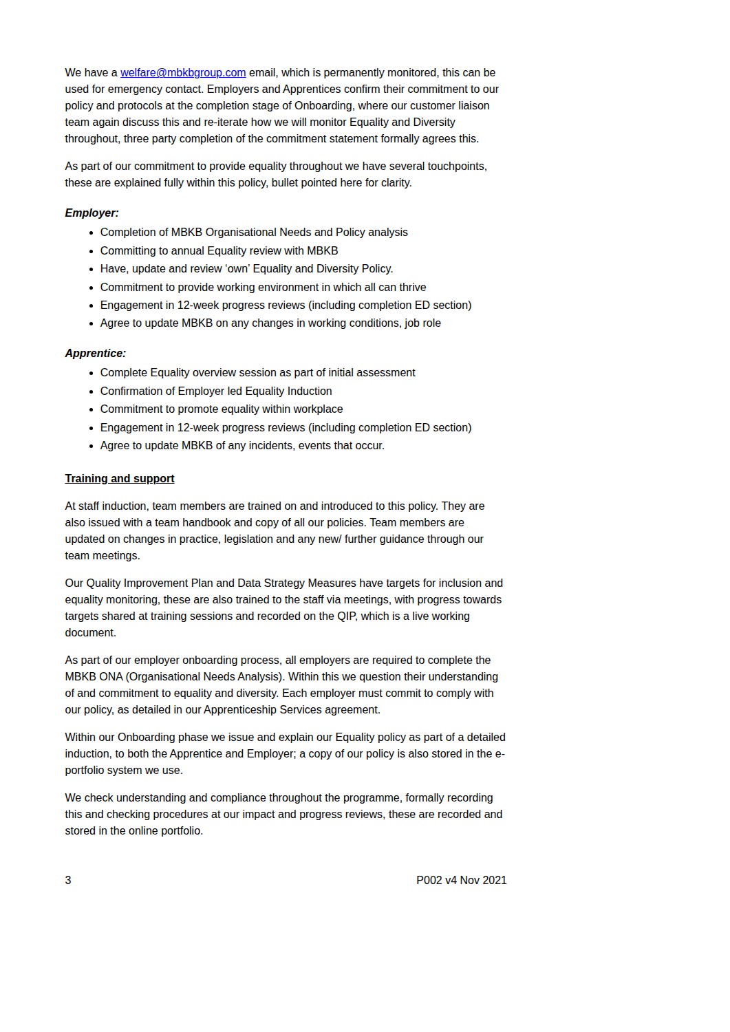We have a welfare@mbkbgroup.com email, which is permanently monitored, this can be used for emergency contact. Employers and Apprentices confirm their commitment to our policy and protocols at the completion stage of Onboarding, where our customer liaison team again discuss this and re-iterate how we will monitor Equality and Diversity throughout, three party completion of the commitment statement formally agrees this.
As part of our commitment to provide equality throughout we have several touchpoints, these are explained fully within this policy, bullet pointed here for clarity.
Employer:
Completion of MBKB Organisational Needs and Policy analysis
Committing to annual Equality review with MBKB
Have, update and review ‘own’ Equality and Diversity Policy.
Commitment to provide working environment in which all can thrive
Engagement in 12-week progress reviews (including completion ED section)
Agree to update MBKB on any changes in working conditions, job role
Apprentice:
Complete Equality overview session as part of initial assessment
Confirmation of Employer led Equality Induction
Commitment to promote equality within workplace
Engagement in 12-week progress reviews (including completion ED section)
Agree to update MBKB of any incidents, events that occur.
Training and support
At staff induction, team members are trained on and introduced to this policy. They are also issued with a team handbook and copy of all our policies. Team members are updated on changes in practice, legislation and any new/ further guidance through our team meetings.
Our Quality Improvement Plan and Data Strategy Measures have targets for inclusion and equality monitoring, these are also trained to the staff via meetings, with progress towards targets shared at training sessions and recorded on the QIP, which is a live working document.
As part of our employer onboarding process, all employers are required to complete the MBKB ONA (Organisational Needs Analysis). Within this we question their understanding of and commitment to equality and diversity. Each employer must commit to comply with our policy, as detailed in our Apprenticeship Services agreement.
Within our Onboarding phase we issue and explain our Equality policy as part of a detailed induction, to both the Apprentice and Employer; a copy of our policy is also stored in the e-portfolio system we use.
We check understanding and compliance throughout the programme, formally recording this and checking procedures at our impact and progress reviews, these are recorded and stored in the online portfolio.
3 P002 v4 Nov 2021